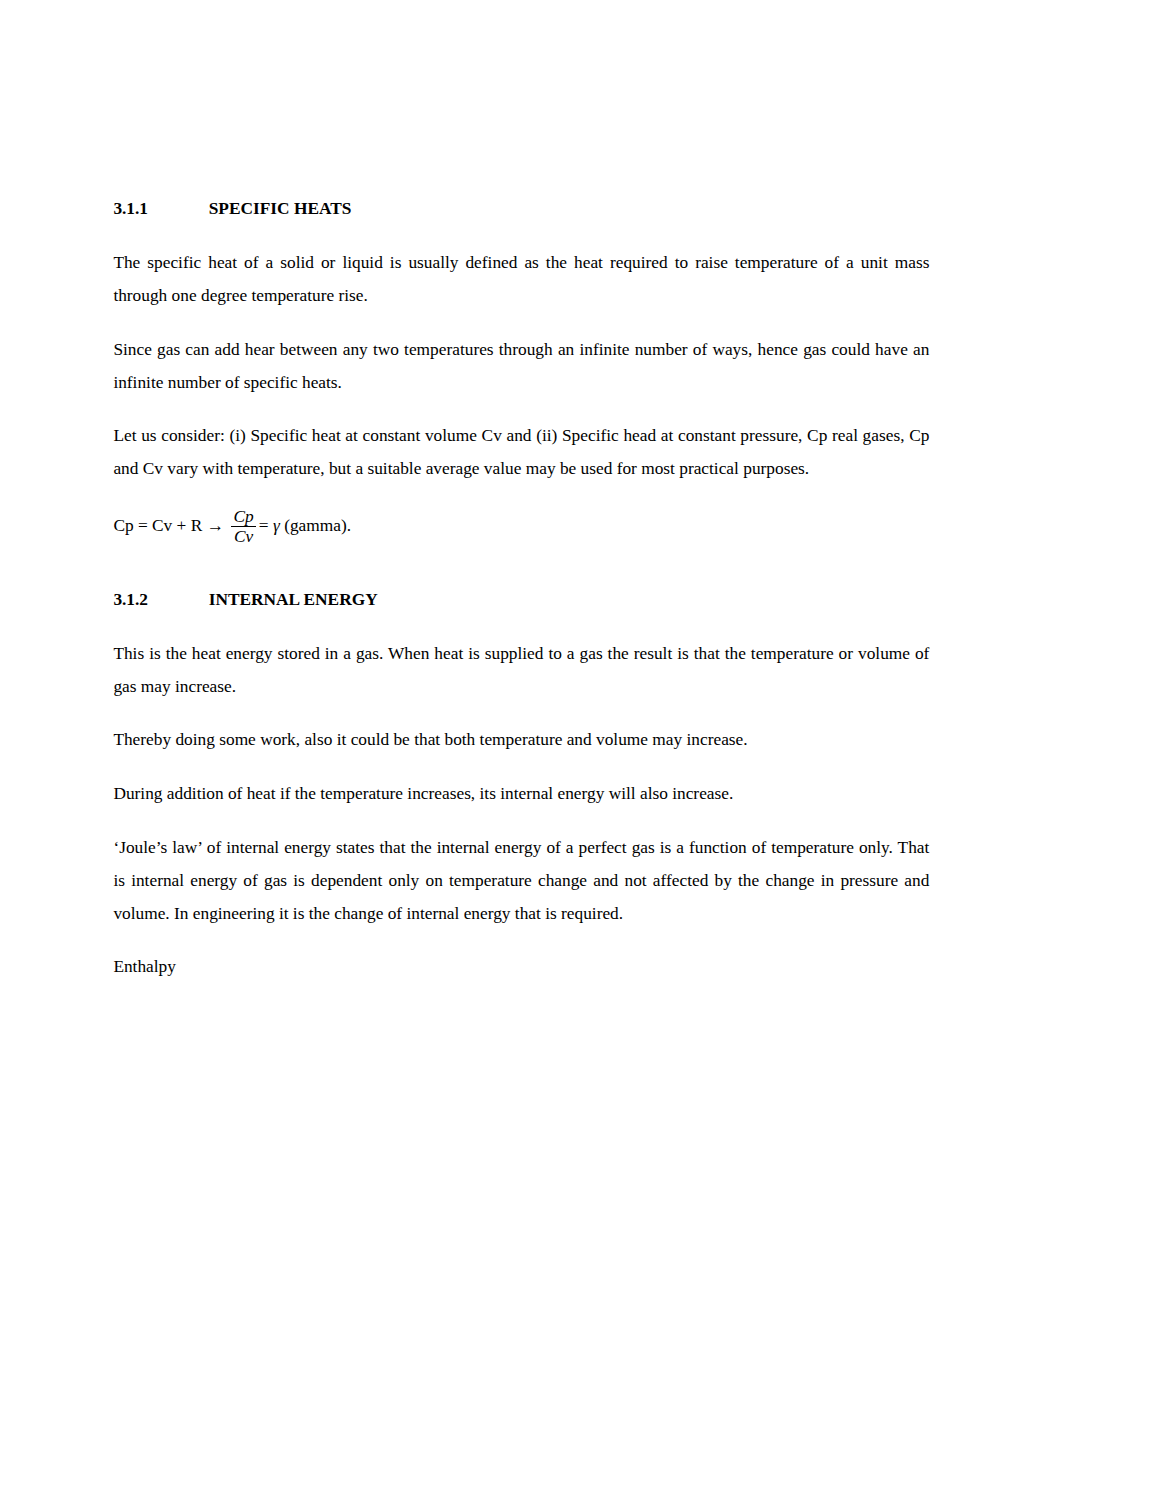3.1.1 SPECIFIC HEATS
The specific heat of a solid or liquid is usually defined as the heat required to raise temperature of a unit mass through one degree temperature rise.
Since gas can add hear between any two temperatures through an infinite number of ways, hence gas could have an infinite number of specific heats.
Let us consider: (i) Specific heat at constant volume Cv and (ii) Specific head at constant pressure, Cp real gases, Cp and Cv vary with temperature, but a suitable average value may be used for most practical purposes.
Cp = Cv + R → Cp Cv= γ (gamma).
3.1.2 INTERNAL ENERGY
This is the heat energy stored in a gas. When heat is supplied to a gas the result is that the temperature or volume of gas may increase.
Thereby doing some work, also it could be that both temperature and volume may increase.
During addition of heat if the temperature increases, its internal energy will also increase.
‘Joule’s law’ of internal energy states that the internal energy of a perfect gas is a function of temperature only. That is internal energy of gas is dependent only on temperature change and not affected by the change in pressure and volume. In engineering it is the change of internal energy that is required.
Enthalpy